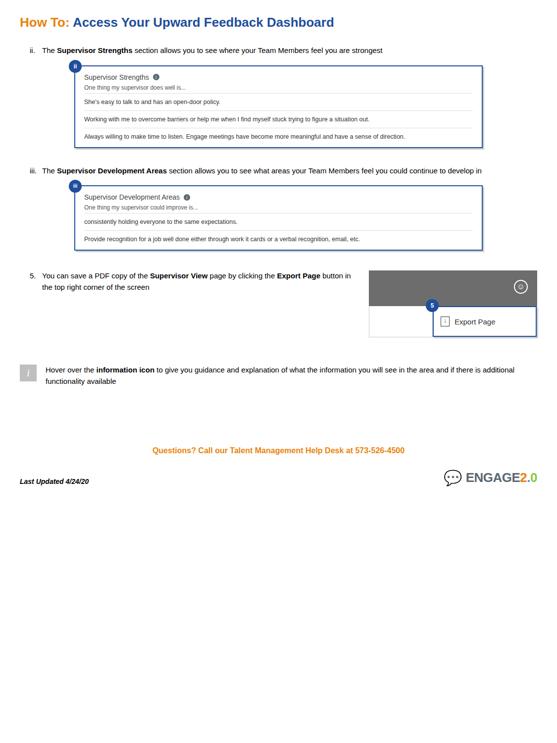How To: Access Your Upward Feedback Dashboard
ii.
The Supervisor Strengths section allows you to see where your Team Members feel you are strongest
ii
Supervisor Strengths i
One thing my supervisor does well is...
She's easy to talk to and has an open-door policy.
Working with me to overcome barriers or help me when I find myself stuck trying to figure a situation out.
Always willing to make time to listen. Engage meetings have become more meaningful and have a sense of direction.
iii.
The Supervisor Development Areas section allows you to see what areas your Team Members feel you could continue to develop in
iii
Supervisor Development Areas i
One thing my supervisor could improve is...
consistently holding everyone to the same expectations.
Provide recognition for a job well done either through work it cards or a verbal recognition, email, etc.
5.
You can save a PDF copy of the Supervisor View page by clicking the Export Page button in the top right corner of the screen
☺
Export Page
5
i
Hover over the information icon to give you guidance and explanation of what the information you will see in the area and if there is additional functionality available
Questions? Call our Talent Management Help Desk at 573-526-4500
Last Updated 4/24/20
💬 ENGAGE 2. 0